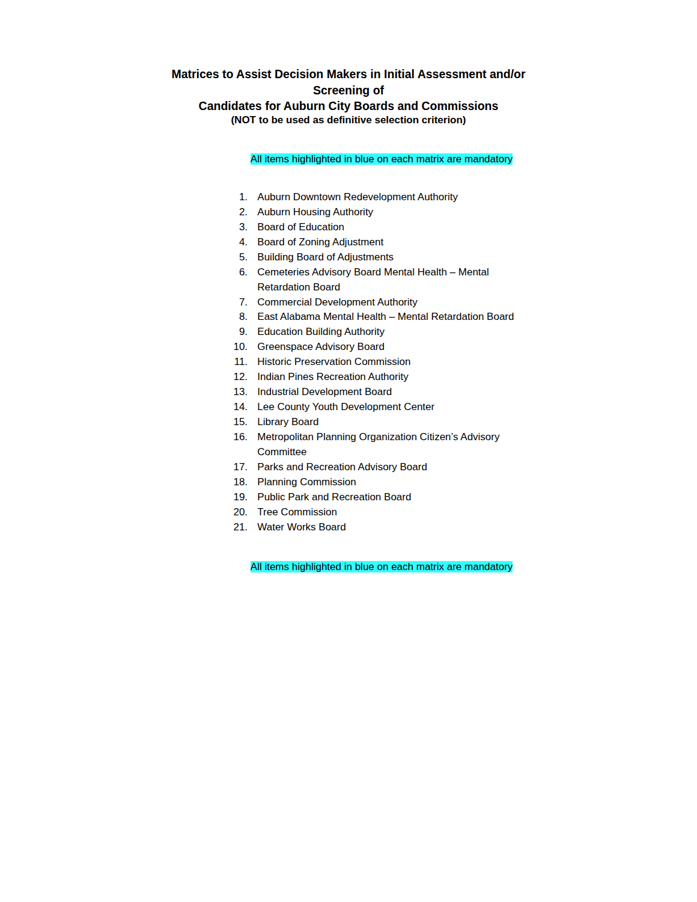Matrices to Assist Decision Makers in Initial Assessment and/or Screening of
Candidates for Auburn City Boards and Commissions
(NOT to be used as definitive selection criterion)
All items highlighted in blue on each matrix are mandatory
Auburn Downtown Redevelopment Authority
Auburn Housing Authority
Board of Education
Board of Zoning Adjustment
Building Board of Adjustments
Cemeteries Advisory Board Mental Health – Mental Retardation Board
Commercial Development Authority
East Alabama Mental Health – Mental Retardation Board
Education Building Authority
Greenspace Advisory Board
Historic Preservation Commission
Indian Pines Recreation Authority
Industrial Development Board
Lee County Youth Development Center
Library Board
Metropolitan Planning Organization Citizen’s Advisory Committee
Parks and Recreation Advisory Board
Planning Commission
Public Park and Recreation Board
Tree Commission
Water Works Board
All items highlighted in blue on each matrix are mandatory